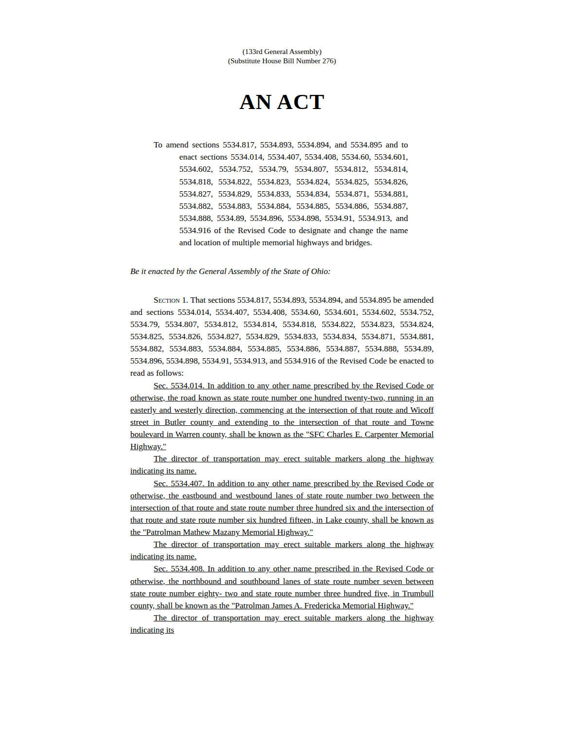(133rd General Assembly)
(Substitute House Bill Number 276)
AN ACT
To amend sections 5534.817, 5534.893, 5534.894, and 5534.895 and to enact sections 5534.014, 5534.407, 5534.408, 5534.60, 5534.601, 5534.602, 5534.752, 5534.79, 5534.807, 5534.812, 5534.814, 5534.818, 5534.822, 5534.823, 5534.824, 5534.825, 5534.826, 5534.827, 5534.829, 5534.833, 5534.834, 5534.871, 5534.881, 5534.882, 5534.883, 5534.884, 5534.885, 5534.886, 5534.887, 5534.888, 5534.89, 5534.896, 5534.898, 5534.91, 5534.913, and 5534.916 of the Revised Code to designate and change the name and location of multiple memorial highways and bridges.
Be it enacted by the General Assembly of the State of Ohio:
Section 1. That sections 5534.817, 5534.893, 5534.894, and 5534.895 be amended and sections 5534.014, 5534.407, 5534.408, 5534.60, 5534.601, 5534.602, 5534.752, 5534.79, 5534.807, 5534.812, 5534.814, 5534.818, 5534.822, 5534.823, 5534.824, 5534.825, 5534.826, 5534.827, 5534.829, 5534.833, 5534.834, 5534.871, 5534.881, 5534.882, 5534.883, 5534.884, 5534.885, 5534.886, 5534.887, 5534.888, 5534.89, 5534.896, 5534.898, 5534.91, 5534.913, and 5534.916 of the Revised Code be enacted to read as follows:
Sec. 5534.014. In addition to any other name prescribed by the Revised Code or otherwise, the road known as state route number one hundred twenty-two, running in an easterly and westerly direction, commencing at the intersection of that route and Wicoff street in Butler county and extending to the intersection of that route and Towne boulevard in Warren county, shall be known as the "SFC Charles E. Carpenter Memorial Highway."
The director of transportation may erect suitable markers along the highway indicating its name.
Sec. 5534.407. In addition to any other name prescribed by the Revised Code or otherwise, the eastbound and westbound lanes of state route number two between the intersection of that route and state route number three hundred six and the intersection of that route and state route number six hundred fifteen, in Lake county, shall be known as the "Patrolman Mathew Mazany Memorial Highway."
The director of transportation may erect suitable markers along the highway indicating its name.
Sec. 5534.408. In addition to any other name prescribed in the Revised Code or otherwise, the northbound and southbound lanes of state route number seven between state route number eighty- two and state route number three hundred five, in Trumbull county, shall be known as the "Patrolman James A. Fredericka Memorial Highway."
The director of transportation may erect suitable markers along the highway indicating its